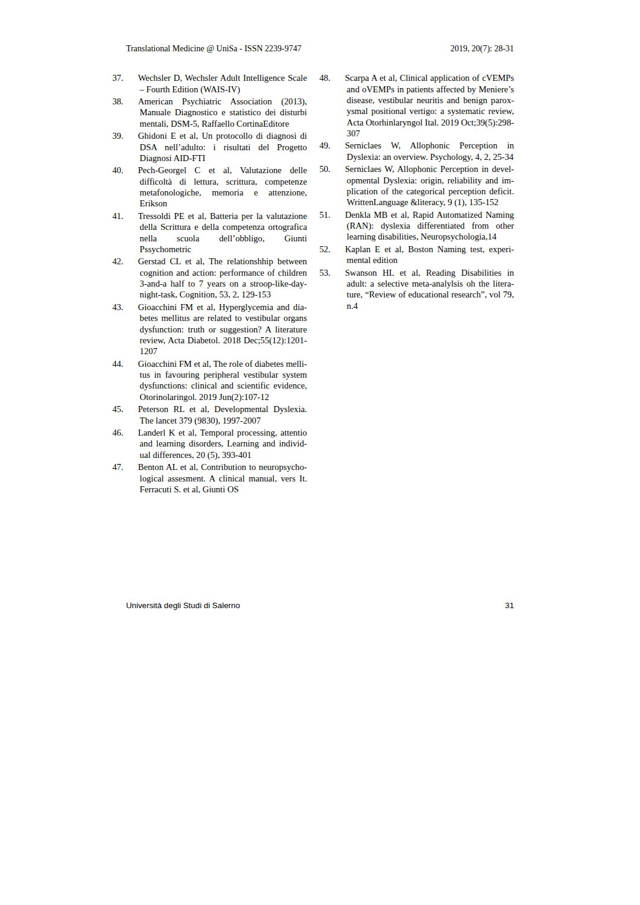Translational Medicine @ UniSa - ISSN 2239-9747
2019, 20(7): 28-31
37. Wechsler D, Wechsler Adult Intelligence Scale – Fourth Edition (WAIS-IV)
38. American Psychiatric Association (2013), Manuale Diagnostico e statistico dei disturbi mentali, DSM-5, Raffaello CortinaEditore
39. Ghidoni E et al, Un protocollo di diagnosi di DSA nell’adulto: i risultati del Progetto Diagnosi AID-FTI
40. Pech-Georgel C et al, Valutazione delle difficoltà di lettura, scrittura, competenze metafonologiche, memoria e attenzione, Erikson
41. Tressoldi PE et al, Batteria per la valutazione della Scrittura e della competenza ortografica nella scuola dell’obbligo, Giunti Pssychometric
42. Gerstad CL et al, The relationshhip between cognition and action: performance of children 3-and-a half to 7 years on a stroop-like-day-night-task, Cognition, 53, 2, 129-153
43. Gioacchini FM et al, Hyperglycemia and diabetes mellitus are related to vestibular organs dysfunction: truth or suggestion? A literature review, Acta Diabetol. 2018 Dec;55(12):1201-1207
44. Gioacchini FM et al, The role of diabetes mellitus in favouring peripheral vestibular system dysfunctions: clinical and scientific evidence, Otorinolaringol. 2019 Jun(2):107-12
45. Peterson RL et al, Developmental Dyslexia. The lancet 379 (9830), 1997-2007
46. Landerl K et al, Temporal processing, attentio and learning disorders, Learning and individual differences, 20 (5), 393-401
47. Benton AL et al, Contribution to neuropsychological assesment. A clinical manual, vers It. Ferracuti S. et al, Giunti OS
48. Scarpa A et al, Clinical application of cVEMPs and oVEMPs in patients affected by Meniere’s disease, vestibular neuritis and benign paroxysmal positional vertigo: a systematic review, Acta Otorhinlaryngol Ital. 2019 Oct;39(5):298-307
49. Serniclaes W, Allophonic Perception in Dyslexia: an overview. Psychology, 4, 2, 25-34
50. Serniclaes W, Allophonic Perception in developmental Dyslexia: origin, reliability and implication of the categorical perception deficit. WrittenLanguage &literacy, 9 (1), 135-152
51. Denkla MB et al, Rapid Automatized Naming (RAN): dyslexia differentiated from other learning disabilities, Neuropsychologia,14
52. Kaplan E et al, Boston Naming test, experimental edition
53. Swanson HL et al, Reading Disabilities in adult: a selective meta-analylsis oh the literature, “Review of educational research”, vol 79, n.4
Università degli Studi di Salerno
31